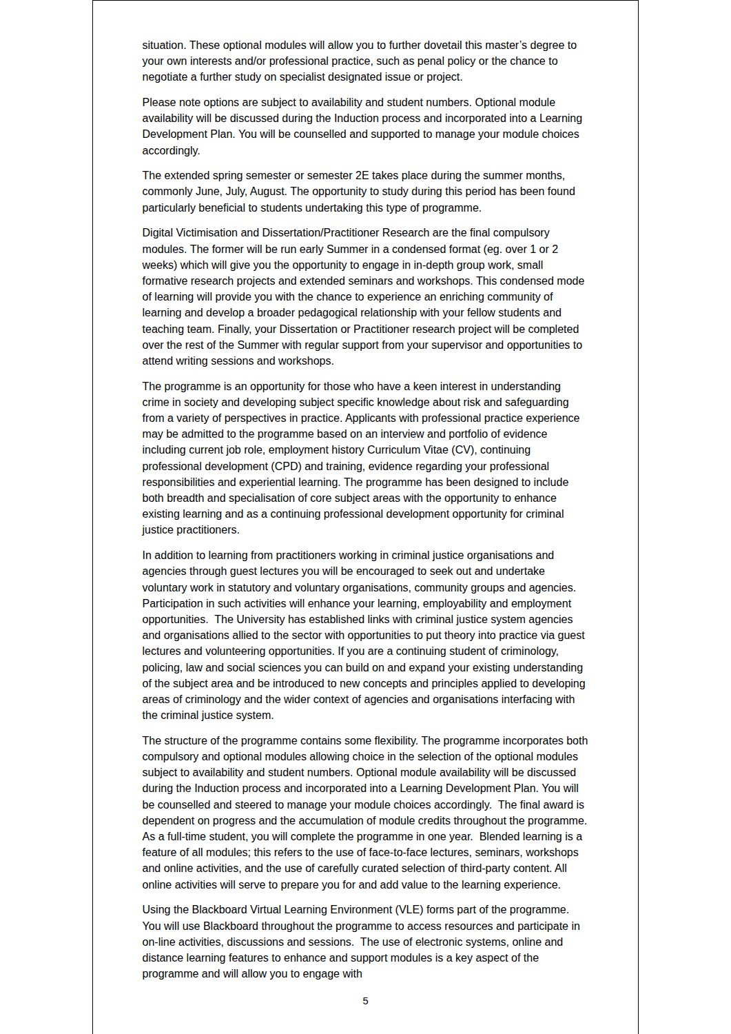situation. These optional modules will allow you to further dovetail this master’s degree to your own interests and/or professional practice, such as penal policy or the chance to negotiate a further study on specialist designated issue or project.
Please note options are subject to availability and student numbers. Optional module availability will be discussed during the Induction process and incorporated into a Learning Development Plan. You will be counselled and supported to manage your module choices accordingly.
The extended spring semester or semester 2E takes place during the summer months, commonly June, July, August. The opportunity to study during this period has been found particularly beneficial to students undertaking this type of programme.
Digital Victimisation and Dissertation/Practitioner Research are the final compulsory modules. The former will be run early Summer in a condensed format (eg. over 1 or 2 weeks) which will give you the opportunity to engage in in-depth group work, small formative research projects and extended seminars and workshops. This condensed mode of learning will provide you with the chance to experience an enriching community of learning and develop a broader pedagogical relationship with your fellow students and teaching team. Finally, your Dissertation or Practitioner research project will be completed over the rest of the Summer with regular support from your supervisor and opportunities to attend writing sessions and workshops.
The programme is an opportunity for those who have a keen interest in understanding crime in society and developing subject specific knowledge about risk and safeguarding from a variety of perspectives in practice. Applicants with professional practice experience may be admitted to the programme based on an interview and portfolio of evidence including current job role, employment history Curriculum Vitae (CV), continuing professional development (CPD) and training, evidence regarding your professional responsibilities and experiential learning. The programme has been designed to include both breadth and specialisation of core subject areas with the opportunity to enhance existing learning and as a continuing professional development opportunity for criminal justice practitioners.
In addition to learning from practitioners working in criminal justice organisations and agencies through guest lectures you will be encouraged to seek out and undertake voluntary work in statutory and voluntary organisations, community groups and agencies. Participation in such activities will enhance your learning, employability and employment opportunities. The University has established links with criminal justice system agencies and organisations allied to the sector with opportunities to put theory into practice via guest lectures and volunteering opportunities. If you are a continuing student of criminology, policing, law and social sciences you can build on and expand your existing understanding of the subject area and be introduced to new concepts and principles applied to developing areas of criminology and the wider context of agencies and organisations interfacing with the criminal justice system.
The structure of the programme contains some flexibility. The programme incorporates both compulsory and optional modules allowing choice in the selection of the optional modules subject to availability and student numbers. Optional module availability will be discussed during the Induction process and incorporated into a Learning Development Plan. You will be counselled and steered to manage your module choices accordingly. The final award is dependent on progress and the accumulation of module credits throughout the programme. As a full-time student, you will complete the programme in one year. Blended learning is a feature of all modules; this refers to the use of face-to-face lectures, seminars, workshops and online activities, and the use of carefully curated selection of third-party content. All online activities will serve to prepare you for and add value to the learning experience.
Using the Blackboard Virtual Learning Environment (VLE) forms part of the programme. You will use Blackboard throughout the programme to access resources and participate in on-line activities, discussions and sessions. The use of electronic systems, online and distance learning features to enhance and support modules is a key aspect of the programme and will allow you to engage with
5